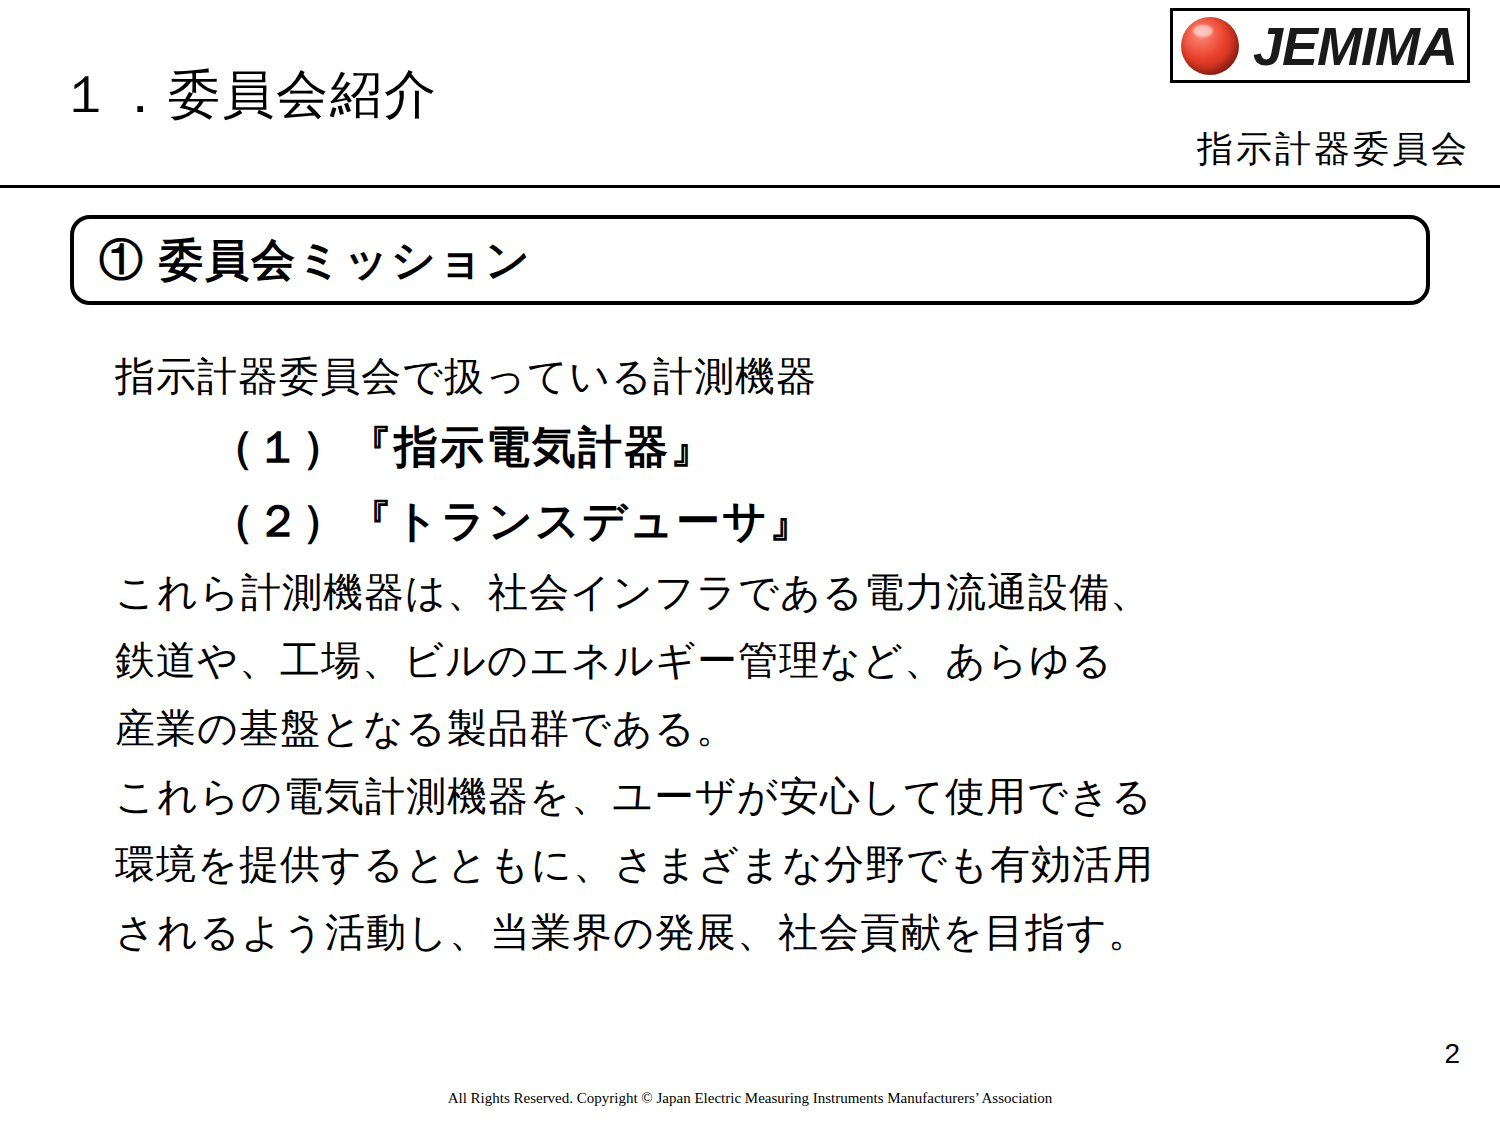JEMIMA
１．委員会紹介
指示計器委員会
① 委員会ミッション
指示計器委員会で扱っている計測機器
（１）『指示電気計器』
（２）『トランスデューサ』
これら計測機器は、社会インフラである電力流通設備、
鉄道や、工場、ビルのエネルギー管理など、あらゆる
産業の基盤となる製品群である。
これらの電気計測機器を、ユーザが安心して使用できる
環境を提供するとともに、さまざまな分野でも有効活用
されるよう活動し、当業界の発展、社会貢献を目指す。
2
All Rights Reserved. Copyright © Japan Electric Measuring Instruments Manufacturers’ Association